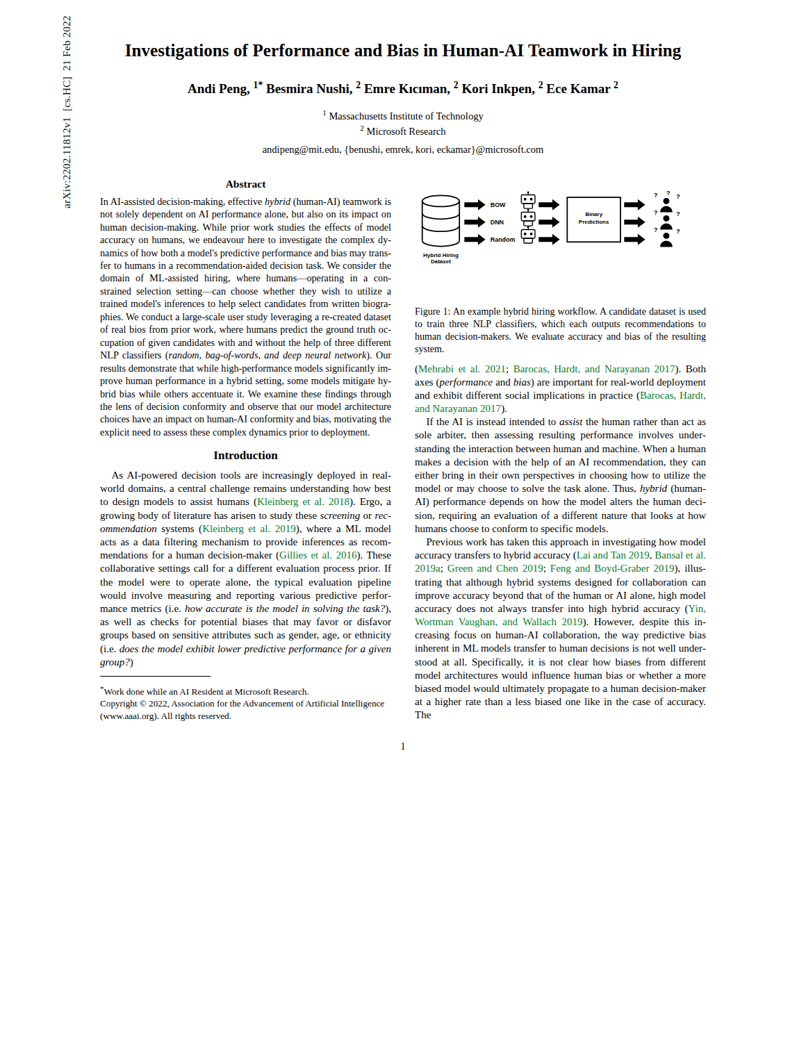arXiv:2202.11812v1 [cs.HC] 21 Feb 2022
Investigations of Performance and Bias in Human-AI Teamwork in Hiring
Andi Peng, 1* Besmira Nushi, 2 Emre Kıcıman, 2 Kori Inkpen, 2 Ece Kamar 2
1 Massachusetts Institute of Technology
2 Microsoft Research
andipeng@mit.edu, {benushi, emrek, kori, eckamar}@microsoft.com
Abstract
In AI-assisted decision-making, effective hybrid (human-AI) teamwork is not solely dependent on AI performance alone, but also on its impact on human decision-making. While prior work studies the effects of model accuracy on humans, we endeavour here to investigate the complex dynamics of how both a model's predictive performance and bias may transfer to humans in a recommendation-aided decision task. We consider the domain of ML-assisted hiring, where humans—operating in a constrained selection setting—can choose whether they wish to utilize a trained model's inferences to help select candidates from written biographies. We conduct a large-scale user study leveraging a re-created dataset of real bios from prior work, where humans predict the ground truth occupation of given candidates with and without the help of three different NLP classifiers (random, bag-of-words, and deep neural network). Our results demonstrate that while high-performance models significantly improve human performance in a hybrid setting, some models mitigate hybrid bias while others accentuate it. We examine these findings through the lens of decision conformity and observe that our model architecture choices have an impact on human-AI conformity and bias, motivating the explicit need to assess these complex dynamics prior to deployment.
Introduction
As AI-powered decision tools are increasingly deployed in real-world domains, a central challenge remains understanding how best to design models to assist humans (Kleinberg et al. 2018). Ergo, a growing body of literature has arisen to study these screening or recommendation systems (Kleinberg et al. 2019), where a ML model acts as a data filtering mechanism to provide inferences as recommendations for a human decision-maker (Gillies et al. 2016). These collaborative settings call for a different evaluation process prior. If the model were to operate alone, the typical evaluation pipeline would involve measuring and reporting various predictive performance metrics (i.e. how accurate is the model in solving the task?), as well as checks for potential biases that may favor or disfavor groups based on sensitive attributes such as gender, age, or ethnicity (i.e. does the model exhibit lower predictive performance for a given group?)
*Work done while an AI Resident at Microsoft Research.
Copyright © 2022, Association for the Advancement of Artificial Intelligence (www.aaai.org). All rights reserved.
Hybrid Hiring Dataset BOW DNN Random Binary Predictions ? ? ? ? ? ? ? ? ?
Figure 1: An example hybrid hiring workflow. A candidate dataset is used to train three NLP classifiers, which each outputs recommendations to human decision-makers. We evaluate accuracy and bias of the resulting system.
(Mehrabi et al. 2021; Barocas, Hardt, and Narayanan 2017). Both axes (performance and bias) are important for real-world deployment and exhibit different social implications in practice (Barocas, Hardt, and Narayanan 2017).
If the AI is instead intended to assist the human rather than act as sole arbiter, then assessing resulting performance involves understanding the interaction between human and machine. When a human makes a decision with the help of an AI recommendation, they can either bring in their own perspectives in choosing how to utilize the model or may choose to solve the task alone. Thus, hybrid (human-AI) performance depends on how the model alters the human decision, requiring an evaluation of a different nature that looks at how humans choose to conform to specific models.
Previous work has taken this approach in investigating how model accuracy transfers to hybrid accuracy (Lai and Tan 2019, Bansal et al. 2019a; Green and Chen 2019; Feng and Boyd-Graber 2019), illustrating that although hybrid systems designed for collaboration can improve accuracy beyond that of the human or AI alone, high model accuracy does not always transfer into high hybrid accuracy (Yin, Wortman Vaughan, and Wallach 2019). However, despite this increasing focus on human-AI collaboration, the way predictive bias inherent in ML models transfer to human decisions is not well understood at all. Specifically, it is not clear how biases from different model architectures would influence human bias or whether a more biased model would ultimately propagate to a human decision-maker at a higher rate than a less biased one like in the case of accuracy. The
1